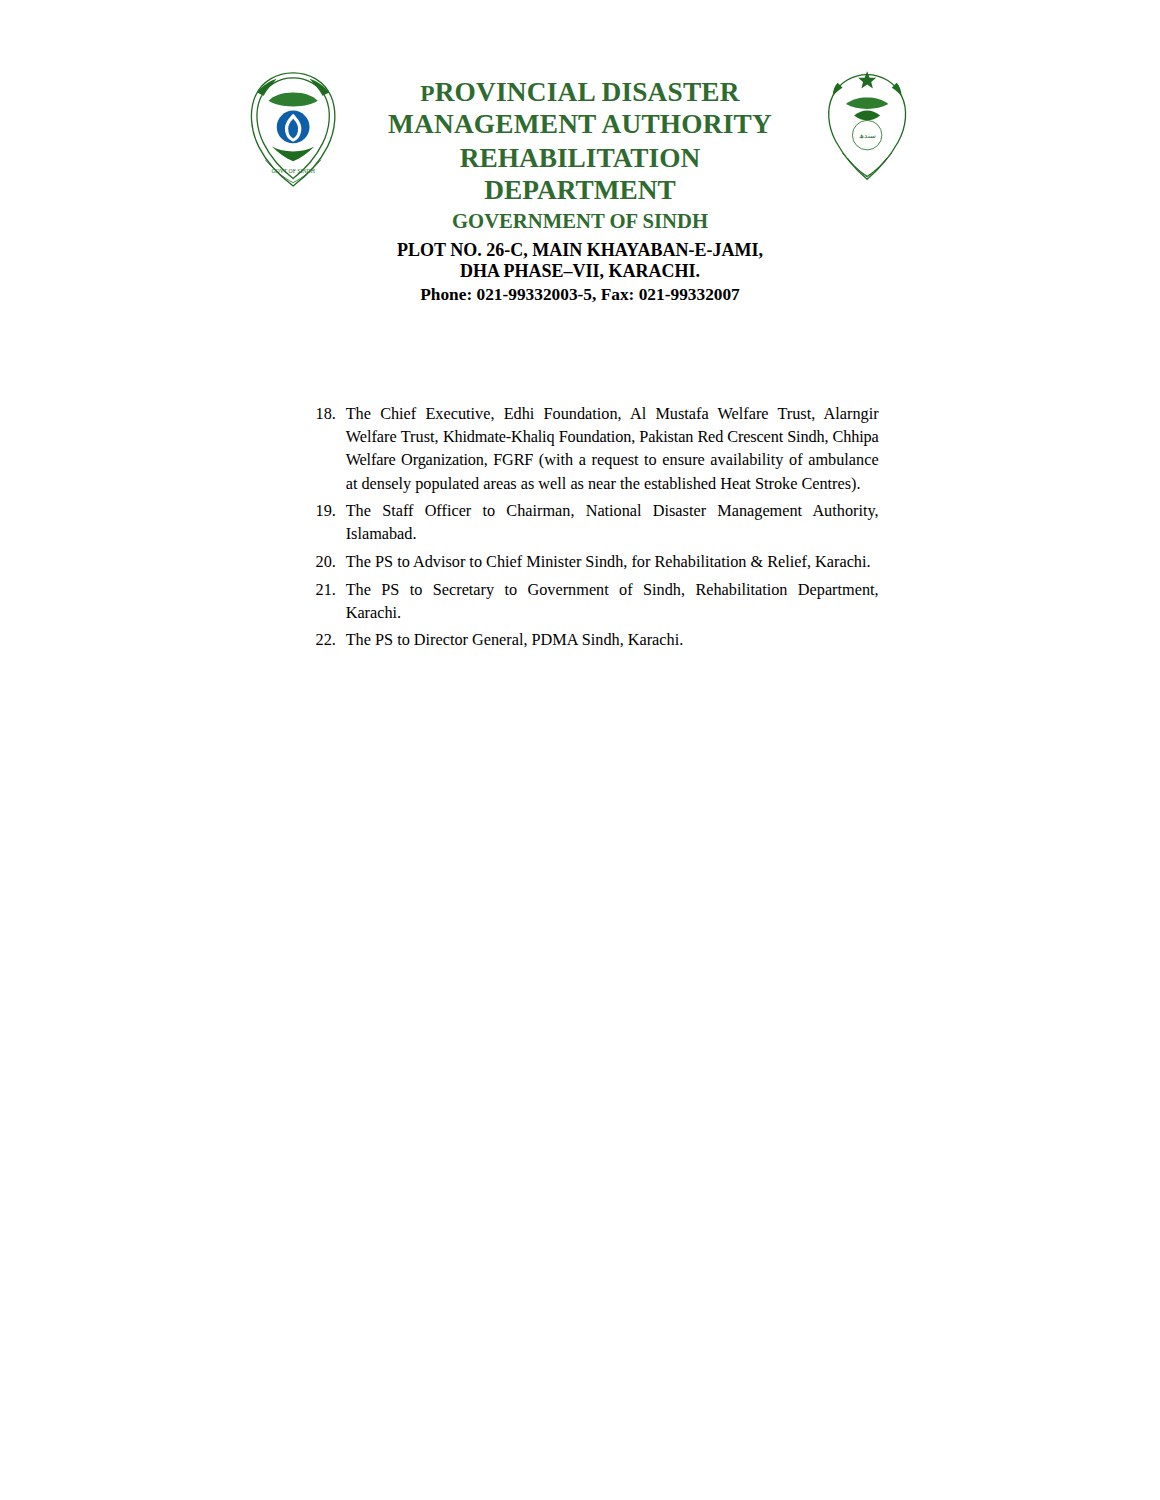GOVT OF SINDH
PROVINCIAL DISASTER MANAGEMENT AUTHORITY
REHABILITATION DEPARTMENT
GOVERNMENT OF SINDH
PLOT NO. 26-C, MAIN KHAYABAN-E-JAMI,
DHA PHASE–VII, KARACHI.
Phone: 021-99332003-5, Fax: 021-99332007
سندھ
18. The Chief Executive, Edhi Foundation, Al Mustafa Welfare Trust, Alarngir Welfare Trust, Khidmate-Khaliq Foundation, Pakistan Red Crescent Sindh, Chhipa Welfare Organization, FGRF (with a request to ensure availability of ambulance at densely populated areas as well as near the established Heat Stroke Centres).
19. The Staff Officer to Chairman, National Disaster Management Authority, Islamabad.
20. The PS to Advisor to Chief Minister Sindh, for Rehabilitation & Relief, Karachi.
21. The PS to Secretary to Government of Sindh, Rehabilitation Department, Karachi.
22. The PS to Director General, PDMA Sindh, Karachi.